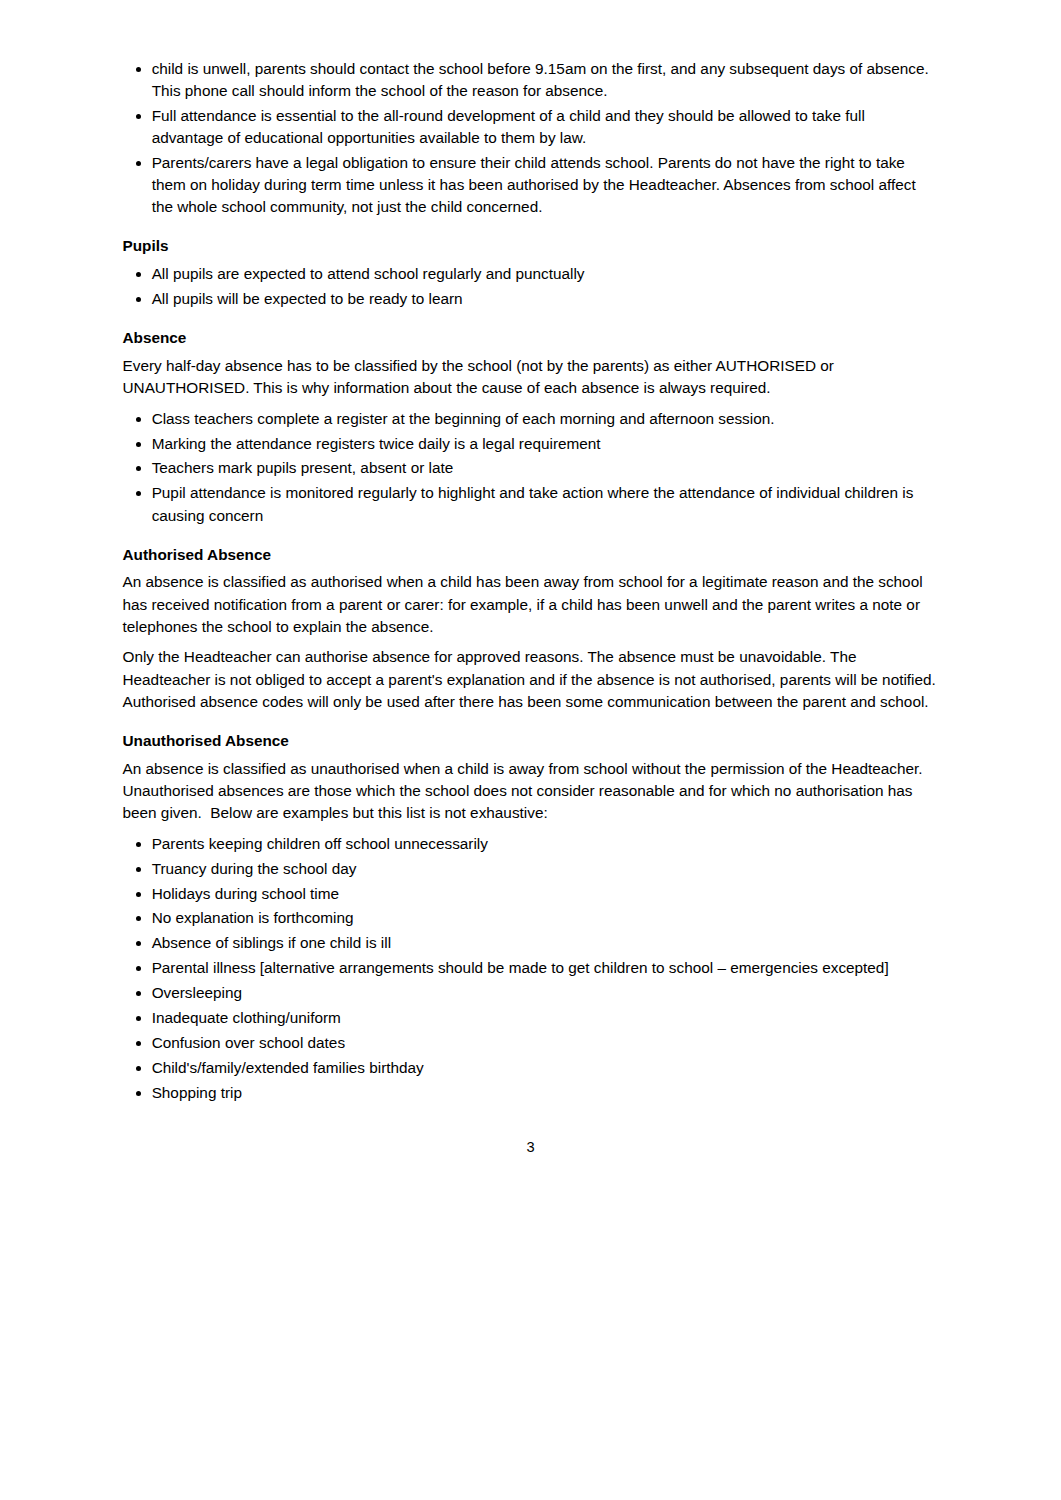child is unwell, parents should contact the school before 9.15am on the first, and any subsequent days of absence. This phone call should inform the school of the reason for absence.
Full attendance is essential to the all-round development of a child and they should be allowed to take full advantage of educational opportunities available to them by law.
Parents/carers have a legal obligation to ensure their child attends school. Parents do not have the right to take them on holiday during term time unless it has been authorised by the Headteacher. Absences from school affect the whole school community, not just the child concerned.
Pupils
All pupils are expected to attend school regularly and punctually
All pupils will be expected to be ready to learn
Absence
Every half-day absence has to be classified by the school (not by the parents) as either AUTHORISED or UNAUTHORISED. This is why information about the cause of each absence is always required.
Class teachers complete a register at the beginning of each morning and afternoon session.
Marking the attendance registers twice daily is a legal requirement
Teachers mark pupils present, absent or late
Pupil attendance is monitored regularly to highlight and take action where the attendance of individual children is causing concern
Authorised Absence
An absence is classified as authorised when a child has been away from school for a legitimate reason and the school has received notification from a parent or carer: for example, if a child has been unwell and the parent writes a note or telephones the school to explain the absence.
Only the Headteacher can authorise absence for approved reasons. The absence must be unavoidable. The Headteacher is not obliged to accept a parent's explanation and if the absence is not authorised, parents will be notified.
Authorised absence codes will only be used after there has been some communication between the parent and school.
Unauthorised Absence
An absence is classified as unauthorised when a child is away from school without the permission of the Headteacher.
Unauthorised absences are those which the school does not consider reasonable and for which no authorisation has been given. Below are examples but this list is not exhaustive:
Parents keeping children off school unnecessarily
Truancy during the school day
Holidays during school time
No explanation is forthcoming
Absence of siblings if one child is ill
Parental illness [alternative arrangements should be made to get children to school – emergencies excepted]
Oversleeping
Inadequate clothing/uniform
Confusion over school dates
Child's/family/extended families birthday
Shopping trip
3